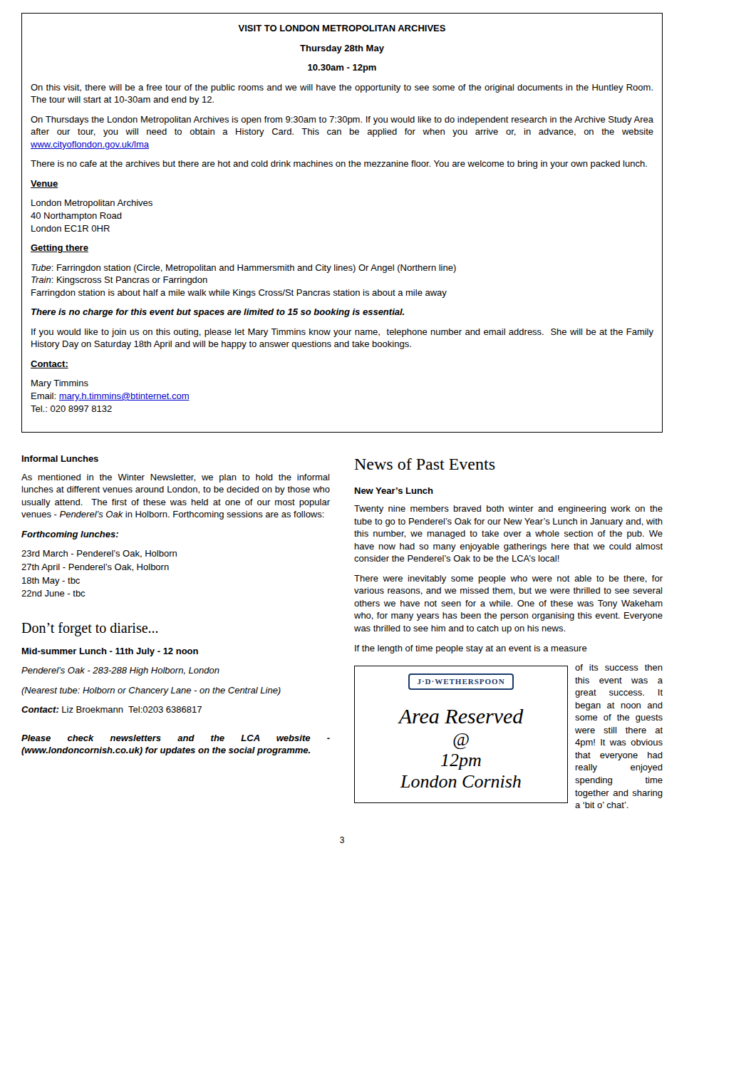VISIT TO LONDON METROPOLITAN ARCHIVES
Thursday 28th May
10.30am - 12pm
On this visit, there will be a free tour of the public rooms and we will have the opportunity to see some of the original documents in the Huntley Room. The tour will start at 10-30am and end by 12.
On Thursdays the London Metropolitan Archives is open from 9:30am to 7:30pm. If you would like to do independent research in the Archive Study Area after our tour, you will need to obtain a History Card. This can be applied for when you arrive or, in advance, on the website www.cityoflondon.gov.uk/lma
There is no cafe at the archives but there are hot and cold drink machines on the mezzanine floor. You are welcome to bring in your own packed lunch.
Venue
London Metropolitan Archives
40 Northampton Road
London EC1R 0HR
Getting there
Tube: Farringdon station (Circle, Metropolitan and Hammersmith and City lines) Or Angel (Northern line)
Train: Kingscross St Pancras or Farringdon
Farringdon station is about half a mile walk while Kings Cross/St Pancras station is about a mile away
There is no charge for this event but spaces are limited to 15 so booking is essential.
If you would like to join us on this outing, please let Mary Timmins know your name, telephone number and email address. She will be at the Family History Day on Saturday 18th April and will be happy to answer questions and take bookings.
Contact:
Mary Timmins
Email: mary.h.timmins@btinternet.com
Tel.: 020 8997 8132
Informal Lunches
As mentioned in the Winter Newsletter, we plan to hold the informal lunches at different venues around London, to be decided on by those who usually attend. The first of these was held at one of our most popular venues - Penderel’s Oak in Holborn. Forthcoming sessions are as follows:
Forthcoming lunches:
23rd March - Penderel’s Oak, Holborn
27th April - Penderel’s Oak, Holborn
18th May - tbc
22nd June - tbc
Don’t forget to diarise...
Mid-summer Lunch - 11th July - 12 noon
Penderel’s Oak - 283-288 High Holborn, London
(Nearest tube: Holborn or Chancery Lane - on the Central Line)
Contact: Liz Broekmann Tel:0203 6386817
Please check newsletters and the LCA website - (www.londoncornish.co.uk) for updates on the social programme.
News of Past Events
New Year’s Lunch
Twenty nine members braved both winter and engineering work on the tube to go to Penderel’s Oak for our New Year’s Lunch in January and, with this number, we managed to take over a whole section of the pub. We have now had so many enjoyable gatherings here that we could almost consider the Penderel’s Oak to be the LCA’s local!
There were inevitably some people who were not able to be there, for various reasons, and we missed them, but we were thrilled to see several others we have not seen for a while. One of these was Tony Wakeham who, for many years has been the person organising this event. Everyone was thrilled to see him and to catch up on his news.
If the length of time people stay at an event is a measure
J·D·WETHERSPOON
Area Reserved
@
12pm
London Cornish
of its success then this event was a great success. It began at noon and some of the guests were still there at 4pm! It was obvious that everyone had really enjoyed spending time together and sharing a ‘bit o’ chat’.
3